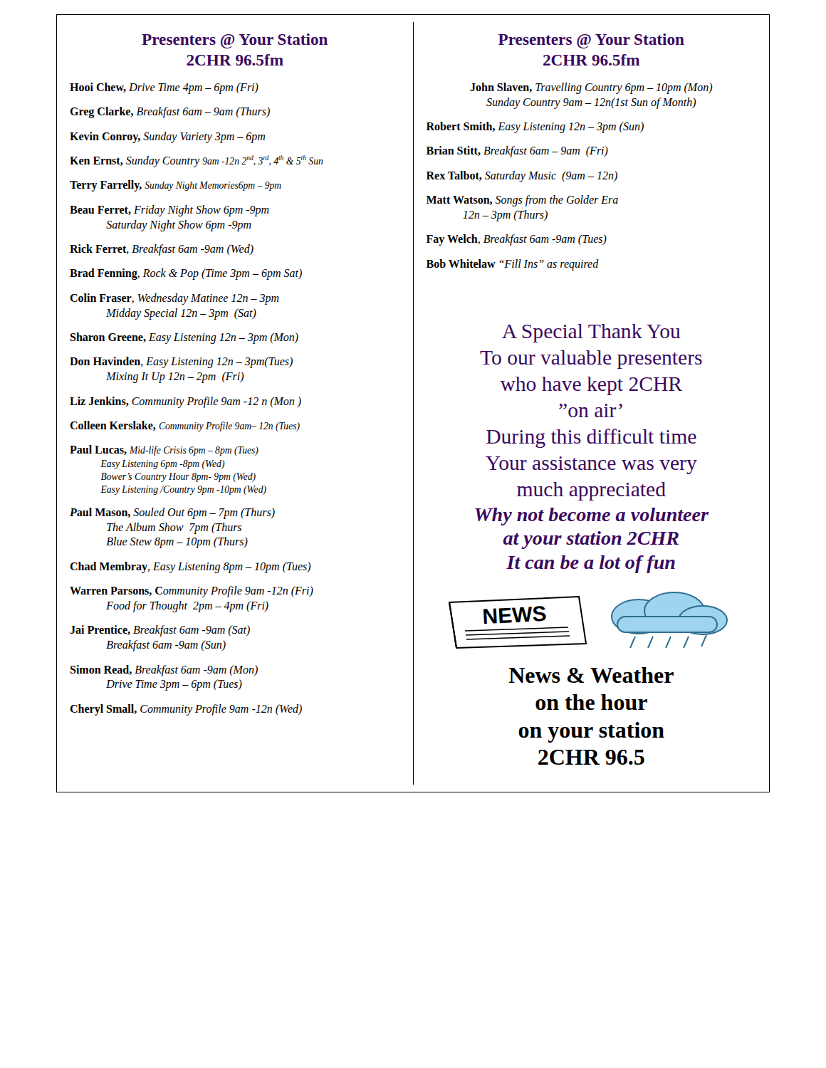Presenters @ Your Station
2CHR 96.5fm
Hooi Chew, Drive Time 4pm – 6pm (Fri)
Greg Clarke, Breakfast 6am – 9am (Thurs)
Kevin Conroy, Sunday Variety 3pm – 6pm
Ken Ernst, Sunday Country 9am -12n 2nd, 3rd, 4th & 5th Sun
Terry Farrelly, Sunday Night Memories6pm – 9pm
Beau Ferret, Friday Night Show 6pm -9pm Saturday Night Show 6pm -9pm
Rick Ferret, Breakfast 6am -9am (Wed)
Brad Fenning, Rock & Pop (Time 3pm – 6pm Sat)
Colin Fraser, Wednesday Matinee 12n – 3pm Midday Special 12n – 3pm (Sat)
Sharon Greene, Easy Listening 12n – 3pm (Mon)
Don Havinden, Easy Listening 12n – 3pm(Tues) Mixing It Up 12n – 2pm (Fri)
Liz Jenkins, Community Profile 9am -12 n (Mon )
Colleen Kerslake, Community Profile 9am– 12n (Tues)
Paul Lucas, Mid-life Crisis 6pm – 8pm (Tues) Easy Listening 6pm -8pm (Wed) Bower’s Country Hour 8pm- 9pm (Wed) Easy Listening /Country 9pm -10pm (Wed)
Paul Mason, Souled Out 6pm – 7pm (Thurs) The Album Show 7pm (Thurs Blue Stew 8pm – 10pm (Thurs)
Chad Membray, Easy Listening 8pm – 10pm (Tues)
Warren Parsons, C ommunity Profile 9am -12n (Fri) Food for Thought 2pm – 4pm (Fri)
Jai Prentice, Breakfast 6am -9am (Sat) Breakfast 6am -9am (Sun)
Simon Read, Breakfast 6am -9am (Mon) Drive Time 3pm – 6pm (Tues)
Cheryl Small, Community Profile 9am -12n (Wed)
Presenters @ Your Station
2CHR 96.5fm
John Slaven, Travelling Country 6pm – 10pm (Mon) Sunday Country 9am – 12n(1st Sun of Month)
Robert Smith, Easy Listening 12n – 3pm (Sun)
Brian Stitt, Breakfast 6am – 9am (Fri)
Rex Talbot, Saturday Music (9am – 12n)
Matt Watson, Songs from the Golder Era 12n – 3pm (Thurs)
Fay Welch, Breakfast 6am -9am (Tues)
Bob Whitelaw “Fill Ins” as required
A Special Thank You
To our valuable presenters
who have kept 2CHR
”on air’
During this difficult time
Your assistance was very
much appreciated Why not become a volunteer
at your station 2CHR
It can be a lot of fun
NEWS
News & Weather
on the hour
on your station
2CHR 96.5